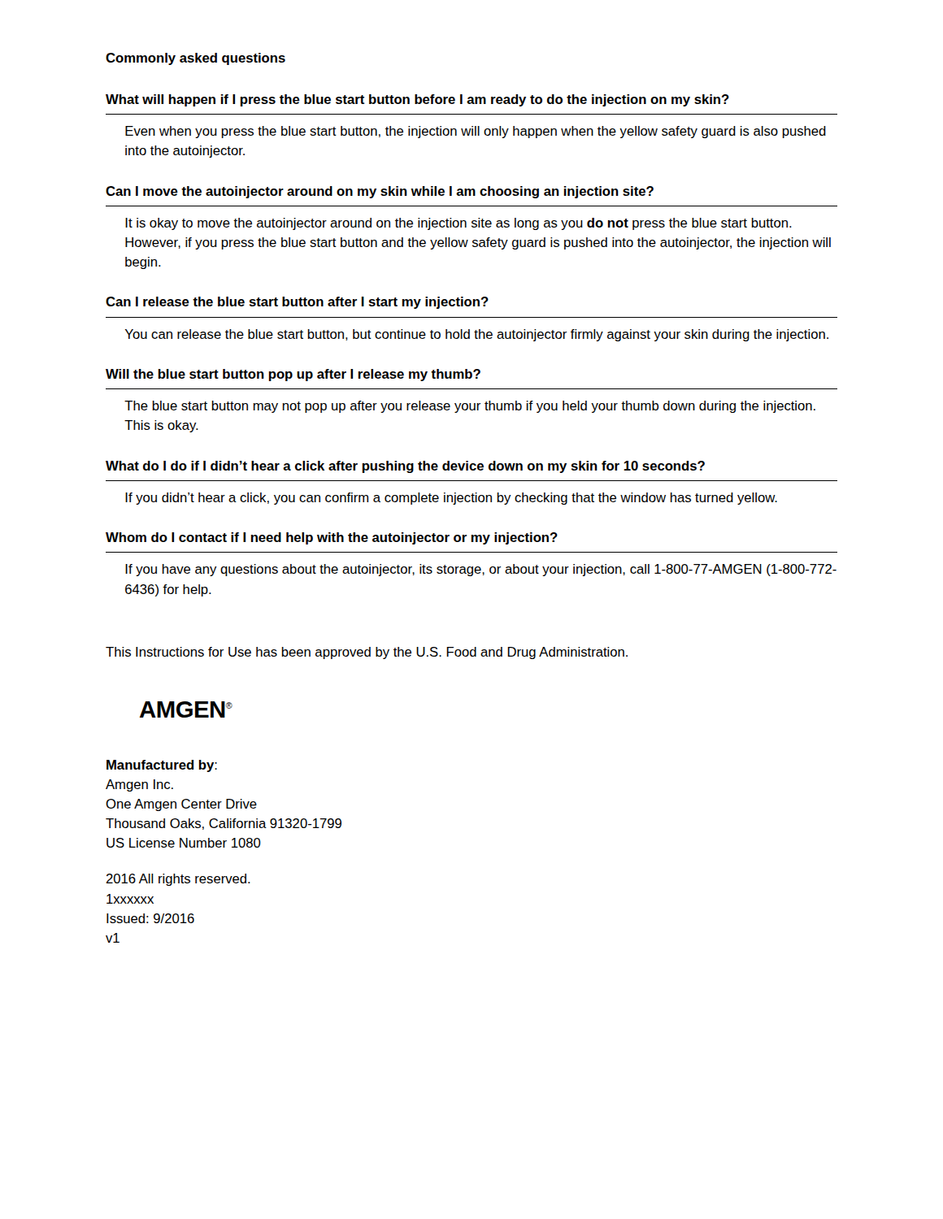Commonly asked questions
What will happen if I press the blue start button before I am ready to do the injection on my skin?
Even when you press the blue start button, the injection will only happen when the yellow safety guard is also pushed into the autoinjector.
Can I move the autoinjector around on my skin while I am choosing an injection site?
It is okay to move the autoinjector around on the injection site as long as you do not press the blue start button. However, if you press the blue start button and the yellow safety guard is pushed into the autoinjector, the injection will begin.
Can I release the blue start button after I start my injection?
You can release the blue start button, but continue to hold the autoinjector firmly against your skin during the injection.
Will the blue start button pop up after I release my thumb?
The blue start button may not pop up after you release your thumb if you held your thumb down during the injection. This is okay.
What do I do if I didn’t hear a click after pushing the device down on my skin for 10 seconds?
If you didn’t hear a click, you can confirm a complete injection by checking that the window has turned yellow.
Whom do I contact if I need help with the autoinjector or my injection?
If you have any questions about the autoinjector, its storage, or about your injection, call 1-800-77-AMGEN (1-800-772-6436) for help.
This Instructions for Use has been approved by the U.S. Food and Drug Administration.
AMGEN®
Manufactured by:
Amgen Inc.
One Amgen Center Drive
Thousand Oaks, California 91320-1799
US License Number 1080
2016 All rights reserved.
1xxxxxx
Issued: 9/2016
v1